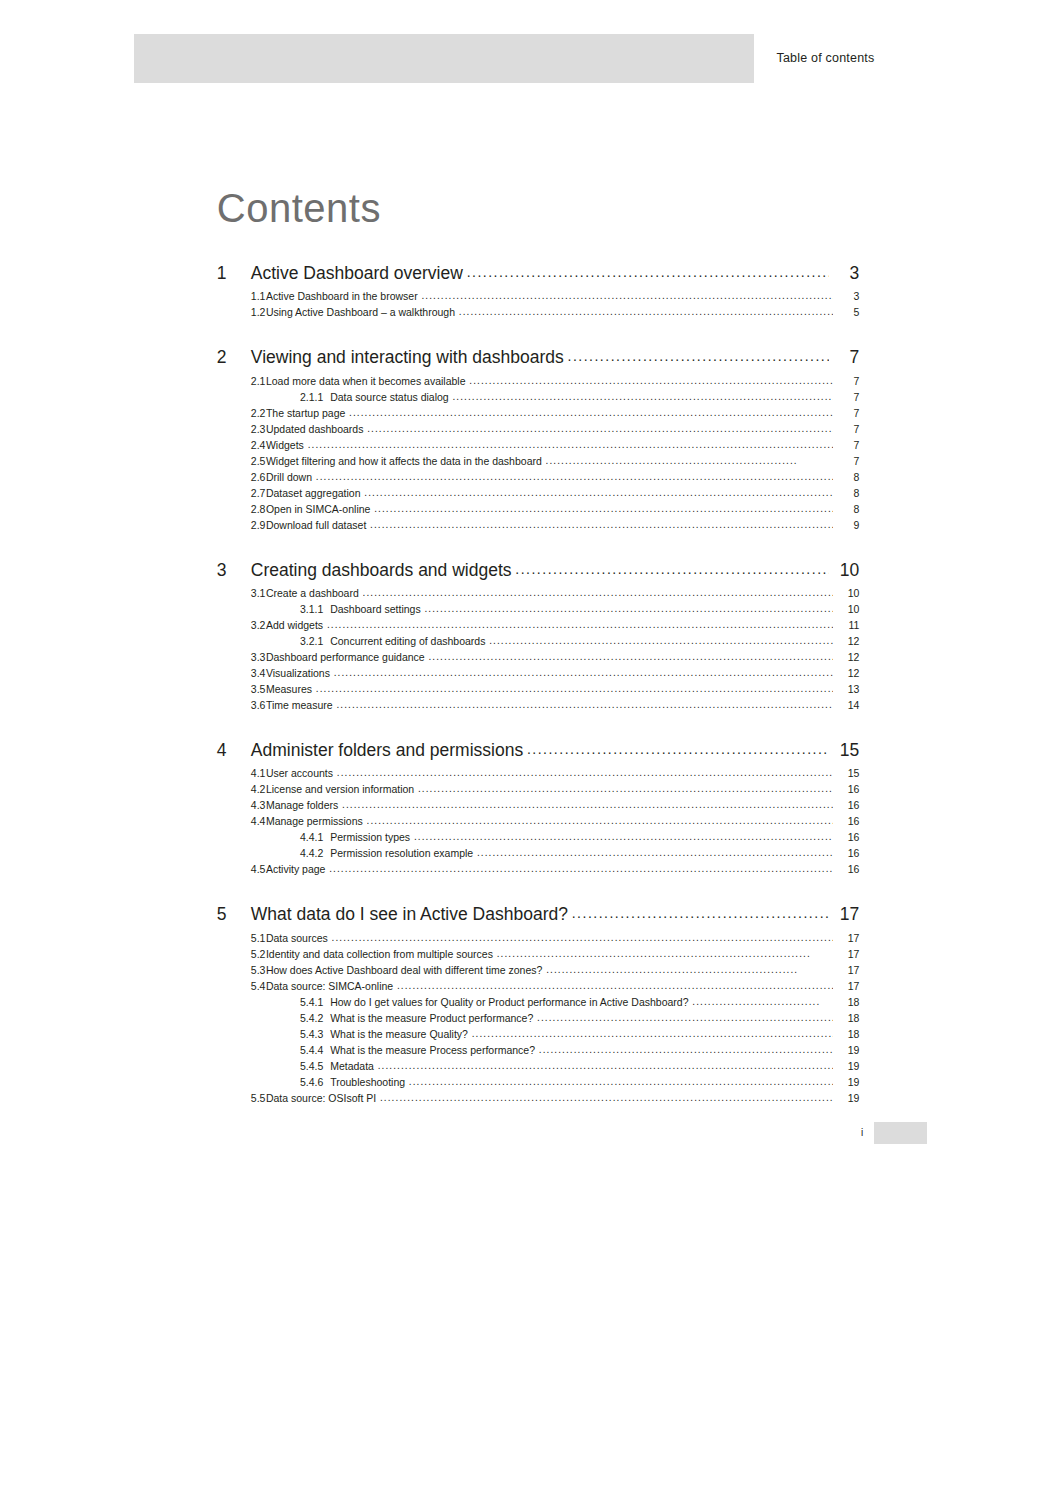Table of contents
Contents
1 Active Dashboard overview ................................................................................................ 3
1.1 Active Dashboard in the browser ......................................................................................................................... 3
1.2 Using Active Dashboard – a walkthrough ............................................................................................................. 5
2 Viewing and interacting with dashboards ............................................................ 7
2.1 Load more data when it becomes available ......................................................................................................... 7
2.1.1 Data source status dialog ......................................................................................................... 7
2.2 The startup page ......................................................................................................................................... 7
2.3 Updated dashboards ................................................................................................................................. 7
2.4 Widgets ......................................................................................................................................................... 7
2.5 Widget filtering and how it affects the data in the dashboard ................................................................. 7
2.6 Drill down ..................................................................................................................................................... 8
2.7 Dataset aggregation ................................................................................................................................. 8
2.8 Open in SIMCA-online ............................................................................................................................. 8
2.9 Download full dataset ............................................................................................................................. 9
3 Creating dashboards and widgets ..................................................................... 10
3.1 Create a dashboard ................................................................................................................................. 10
3.1.1 Dashboard settings ................................................................................................................. 10
3.2 Add widgets ................................................................................................................................................. 11
3.2.1 Concurrent editing of dashboards ................................................................................................. 12
3.3 Dashboard performance guidance ................................................................................................................. 12
3.4 Visualizations ............................................................................................................................................. 12
3.5 Measures ..................................................................................................................................................... 13
3.6 Time measure ............................................................................................................................................. 14
4 Administer folders and permissions ................................................................. 15
4.1 User accounts ............................................................................................................................................. 15
4.2 License and version information ......................................................................................................................... 16
4.3 Manage folders ......................................................................................................................................... 16
4.4 Manage permissions ................................................................................................................................. 16
4.4.1 Permission types ......................................................................................................................... 16
4.4.2 Permission resolution example ......................................................................................................... 16
4.5 Activity page ............................................................................................................................................. 16
5 What data do I see in Active Dashboard? ............................................................ 17
5.1 Data sources ............................................................................................................................................. 17
5.2 Identity and data collection from multiple sources ................................................................................. 17
5.3 How does Active Dashboard deal with different time zones? ................................................................. 17
5.4 Data source: SIMCA-online ......................................................................................................................... 17
5.4.1 How do I get values for Quality or Product performance in Active Dashboard? ................................. 18
5.4.2 What is the measure Product performance? ................................................................................. 18
5.4.3 What is the measure Quality? ......................................................................................................... 18
5.4.4 What is the measure Process performance? ................................................................................. 19
5.4.5 Metadata ......................................................................................................................................... 19
5.4.6 Troubleshooting ......................................................................................................................... 19
5.5 Data source: OSIsoft PI ............................................................................................................................. 19
i